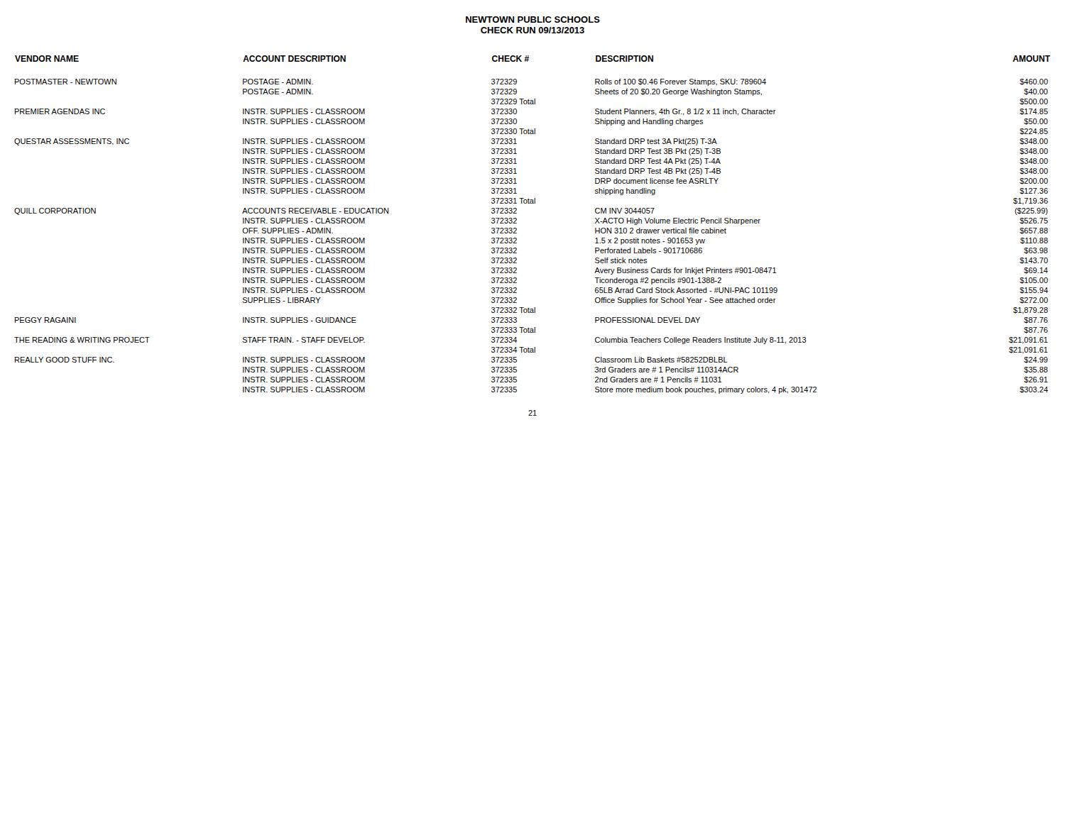NEWTOWN PUBLIC SCHOOLS
CHECK RUN 09/13/2013
| VENDOR NAME | ACCOUNT DESCRIPTION | CHECK # | DESCRIPTION | AMOUNT |
| --- | --- | --- | --- | --- |
| POSTMASTER - NEWTOWN | POSTAGE - ADMIN. | 372329 | Rolls of 100 $0.46 Forever Stamps, SKU: 789604 | $460.00 |
| | POSTAGE - ADMIN. | 372329 | Sheets of 20 $0.20 George Washington Stamps, | $40.00 |
| | | 372329 Total | | $500.00 |
| PREMIER AGENDAS INC | INSTR. SUPPLIES - CLASSROOM | 372330 | Student Planners, 4th Gr., 8 1/2 x 11 inch, Character | $174.85 |
| | INSTR. SUPPLIES - CLASSROOM | 372330 | Shipping and Handling charges | $50.00 |
| | | 372330 Total | | $224.85 |
| QUESTAR ASSESSMENTS, INC | INSTR. SUPPLIES - CLASSROOM | 372331 | Standard DRP test 3A Pkt(25) T-3A | $348.00 |
| | INSTR. SUPPLIES - CLASSROOM | 372331 | Standard DRP Test 3B Pkt (25) T-3B | $348.00 |
| | INSTR. SUPPLIES - CLASSROOM | 372331 | Standard DRP Test 4A Pkt (25) T-4A | $348.00 |
| | INSTR. SUPPLIES - CLASSROOM | 372331 | Standard DRP Test 4B Pkt (25) T-4B | $348.00 |
| | INSTR. SUPPLIES - CLASSROOM | 372331 | DRP document license fee ASRLTY | $200.00 |
| | INSTR. SUPPLIES - CLASSROOM | 372331 | shipping handling | $127.36 |
| | | 372331 Total | | $1,719.36 |
| QUILL CORPORATION | ACCOUNTS RECEIVABLE - EDUCATION | 372332 | CM INV 3044057 | ($225.99) |
| | INSTR. SUPPLIES - CLASSROOM | 372332 | X-ACTO High Volume Electric Pencil Sharpener | $526.75 |
| | OFF. SUPPLIES - ADMIN. | 372332 | HON 310 2 drawer vertical file cabinet | $657.88 |
| | INSTR. SUPPLIES - CLASSROOM | 372332 | 1.5 x 2 postit notes - 901653 yw | $110.88 |
| | INSTR. SUPPLIES - CLASSROOM | 372332 | Perforated Labels - 901710686 | $63.98 |
| | INSTR. SUPPLIES - CLASSROOM | 372332 | Self stick notes | $143.70 |
| | INSTR. SUPPLIES - CLASSROOM | 372332 | Avery Business Cards for Inkjet Printers #901-08471 | $69.14 |
| | INSTR. SUPPLIES - CLASSROOM | 372332 | Ticonderoga #2 pencils #901-1388-2 | $105.00 |
| | INSTR. SUPPLIES - CLASSROOM | 372332 | 65LB Arrad Card Stock Assorted - #UNI-PAC 101199 | $155.94 |
| | SUPPLIES - LIBRARY | 372332 | Office Supplies for School Year - See attached order | $272.00 |
| | | 372332 Total | | $1,879.28 |
| PEGGY RAGAINI | INSTR. SUPPLIES - GUIDANCE | 372333 | PROFESSIONAL DEVEL DAY | $87.76 |
| | | 372333 Total | | $87.76 |
| THE READING & WRITING PROJECT | STAFF TRAIN. - STAFF DEVELOP. | 372334 | Columbia Teachers College Readers Institute July 8-11, 2013 | $21,091.61 |
| | | 372334 Total | | $21,091.61 |
| REALLY GOOD STUFF INC. | INSTR. SUPPLIES - CLASSROOM | 372335 | Classroom Lib Baskets #58252DBLBL | $24.99 |
| | INSTR. SUPPLIES - CLASSROOM | 372335 | 3rd Graders are # 1 Pencils# 110314ACR | $35.88 |
| | INSTR. SUPPLIES - CLASSROOM | 372335 | 2nd Graders are # 1 Pencils # 11031 | $26.91 |
| | INSTR. SUPPLIES - CLASSROOM | 372335 | Store more medium book pouches, primary colors, 4 pk, 301472 | $303.24 |
21